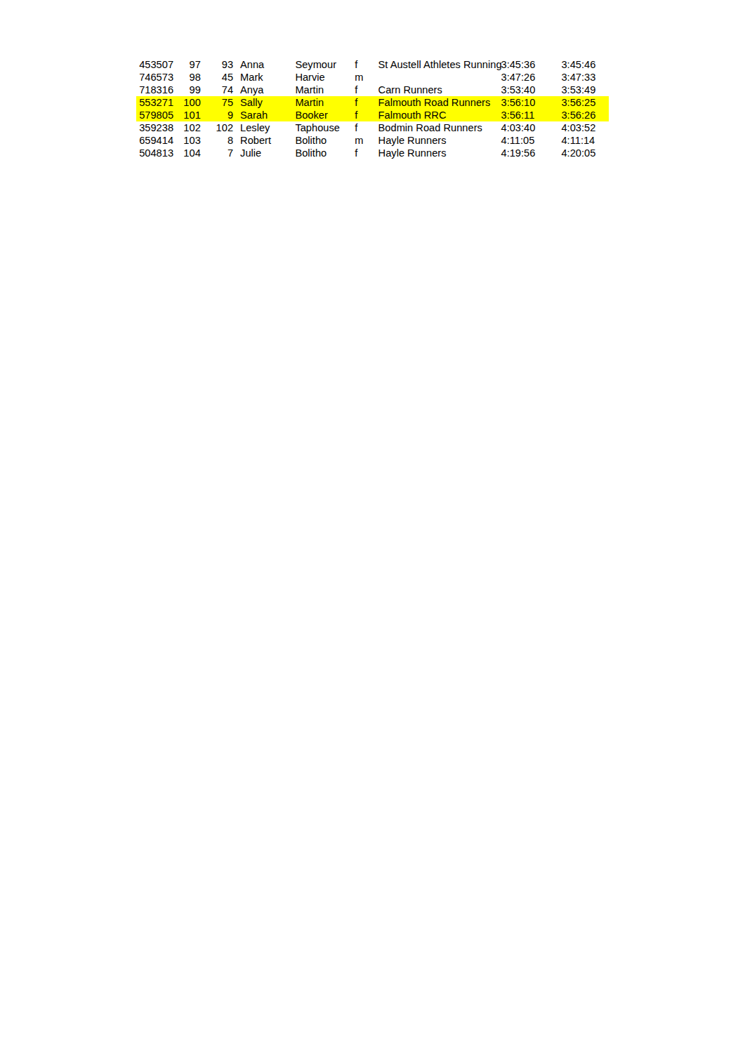| 453507 | 97 | 93 | Anna | Seymour | f | St Austell Athletes Running | 3:45:36 | 3:45:46 |
| 746573 | 98 | 45 | Mark | Harvie | m | | 3:47:26 | 3:47:33 |
| 718316 | 99 | 74 | Anya | Martin | f | Carn Runners | 3:53:40 | 3:53:49 |
| 553271 | 100 | 75 | Sally | Martin | f | Falmouth Road Runners | 3:56:10 | 3:56:25 |
| 579805 | 101 | 9 | Sarah | Booker | f | Falmouth RRC | 3:56:11 | 3:56:26 |
| 359238 | 102 | 102 | Lesley | Taphouse | f | Bodmin Road Runners | 4:03:40 | 4:03:52 |
| 659414 | 103 | 8 | Robert | Bolitho | m | Hayle Runners | 4:11:05 | 4:11:14 |
| 504813 | 104 | 7 | Julie | Bolitho | f | Hayle Runners | 4:19:56 | 4:20:05 |